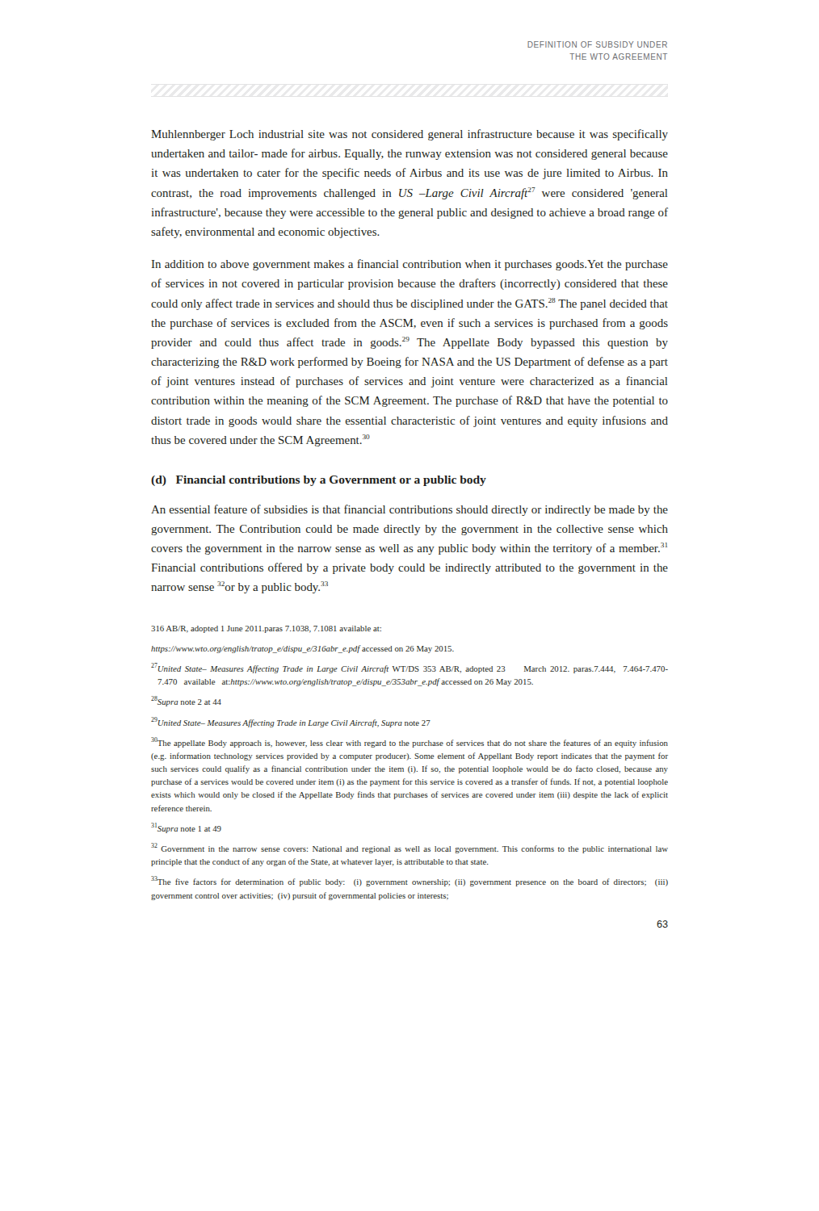Definition of Subsidy under
the WTO Agreement
Muhlennberger Loch industrial site was not considered general infrastructure because it was specifically undertaken and tailor- made for airbus. Equally, the runway extension was not considered general because it was undertaken to cater for the specific needs of Airbus and its use was de jure limited to Airbus. In contrast, the road improvements challenged in US –Large Civil Aircraft27 were considered 'general infrastructure', because they were accessible to the general public and designed to achieve a broad range of safety, environmental and economic objectives.
In addition to above government makes a financial contribution when it purchases goods.Yet the purchase of services in not covered in particular provision because the drafters (incorrectly) considered that these could only affect trade in services and should thus be disciplined under the GATS.28 The panel decided that the purchase of services is excluded from the ASCM, even if such a services is purchased from a goods provider and could thus affect trade in goods.29 The Appellate Body bypassed this question by characterizing the R&D work performed by Boeing for NASA and the US Department of defense as a part of joint ventures instead of purchases of services and joint venture were characterized as a financial contribution within the meaning of the SCM Agreement. The purchase of R&D that have the potential to distort trade in goods would share the essential characteristic of joint ventures and equity infusions and thus be covered under the SCM Agreement.30
(d) Financial contributions by a Government or a public body
An essential feature of subsidies is that financial contributions should directly or indirectly be made by the government. The Contribution could be made directly by the government in the collective sense which covers the government in the narrow sense as well as any public body within the territory of a member.31 Financial contributions offered by a private body could be indirectly attributed to the government in the narrow sense 32or by a public body.33
316 AB/R, adopted 1 June 2011.paras 7.1038, 7.1081 available at:
https://www.wto.org/english/tratop_e/dispu_e/316abr_e.pdf accessed on 26 May 2015.
27 United State– Measures Affecting Trade in Large Civil Aircraft WT/DS 353 AB/R, adopted 23 March 2012. paras.7.444, 7.464-7.470- 7.470 available at:https://www.wto.org/english/tratop_e/dispu_e/353abr_e.pdf accessed on 26 May 2015.
28 Supra note 2 at 44
29 United State– Measures Affecting Trade in Large Civil Aircraft, Supra note 27
30 The appellate Body approach is, however, less clear with regard to the purchase of services that do not share the features of an equity infusion (e.g. information technology services provided by a computer producer). Some element of Appellant Body report indicates that the payment for such services could qualify as a financial contribution under the item (i). If so, the potential loophole would be do facto closed, because any purchase of a services would be covered under item (i) as the payment for this service is covered as a transfer of funds. If not, a potential loophole exists which would only be closed if the Appellate Body finds that purchases of services are covered under item (iii) despite the lack of explicit reference therein.
31 Supra note 1 at 49
32 Government in the narrow sense covers: National and regional as well as local government. This conforms to the public international law principle that the conduct of any organ of the State, at whatever layer, is attributable to that state.
33 The five factors for determination of public body: (i) government ownership; (ii) government presence on the board of directors; (iii) government control over activities; (iv) pursuit of governmental policies or interests;
63